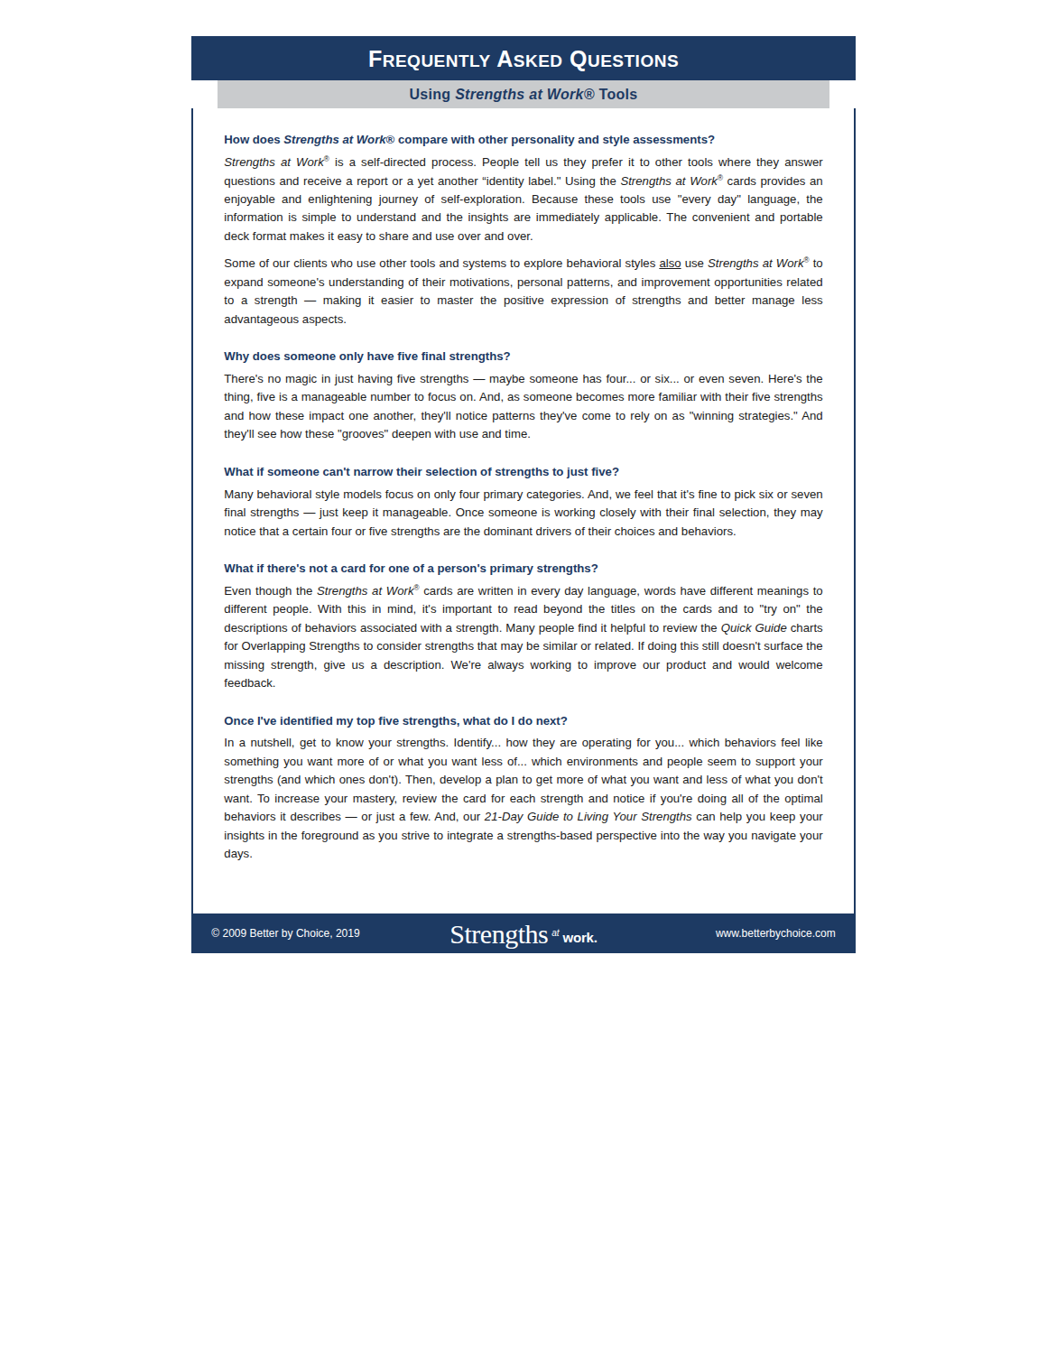FREQUENTLY ASKED QUESTIONS
Using Strengths at Work® Tools
How does Strengths at Work® compare with other personality and style assessments?
Strengths at Work® is a self-directed process. People tell us they prefer it to other tools where they answer questions and receive a report or a yet another “identity label." Using the Strengths at Work® cards provides an enjoyable and enlightening journey of self-exploration. Because these tools use "every day" language, the information is simple to understand and the insights are immediately applicable. The convenient and portable deck format makes it easy to share and use over and over.
Some of our clients who use other tools and systems to explore behavioral styles also use Strengths at Work® to expand someone's understanding of their motivations, personal patterns, and improvement opportunities related to a strength — making it easier to master the positive expression of strengths and better manage less advantageous aspects.
Why does someone only have five final strengths?
There's no magic in just having five strengths — maybe someone has four... or six... or even seven. Here's the thing, five is a manageable number to focus on. And, as someone becomes more familiar with their five strengths and how these impact one another, they'll notice patterns they've come to rely on as "winning strategies." And they'll see how these "grooves" deepen with use and time.
What if someone can't narrow their selection of strengths to just five?
Many behavioral style models focus on only four primary categories. And, we feel that it's fine to pick six or seven final strengths — just keep it manageable. Once someone is working closely with their final selection, they may notice that a certain four or five strengths are the dominant drivers of their choices and behaviors.
What if there's not a card for one of a person's primary strengths?
Even though the Strengths at Work® cards are written in every day language, words have different meanings to different people. With this in mind, it's important to read beyond the titles on the cards and to "try on" the descriptions of behaviors associated with a strength. Many people find it helpful to review the Quick Guide charts for Overlapping Strengths to consider strengths that may be similar or related. If doing this still doesn't surface the missing strength, give us a description. We're always working to improve our product and would welcome feedback.
Once I've identified my top five strengths, what do I do next?
In a nutshell, get to know your strengths. Identify... how they are operating for you... which behaviors feel like something you want more of or what you want less of... which environments and people seem to support your strengths (and which ones don't). Then, develop a plan to get more of what you want and less of what you don't want. To increase your mastery, review the card for each strength and notice if you're doing all of the optimal behaviors it describes — or just a few. And, our 21-Day Guide to Living Your Strengths can help you keep your insights in the foreground as you strive to integrate a strengths-based perspective into the way you navigate your days.
© 2009 Better by Choice, 2019
Strengths at work.
www.betterbychoice.com